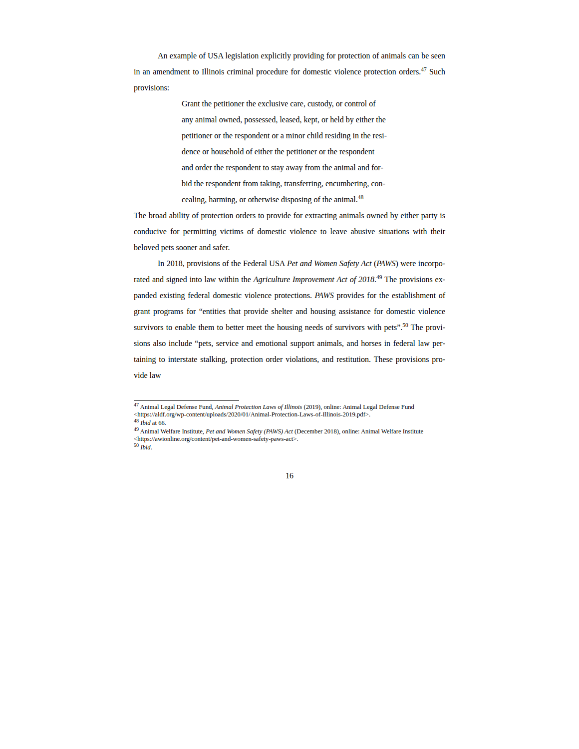An example of USA legislation explicitly providing for protection of animals can be seen in an amendment to Illinois criminal procedure for domestic violence protection orders.47 Such provisions:
Grant the petitioner the exclusive care, custody, or control of any animal owned, possessed, leased, kept, or held by either the petitioner or the respondent or a minor child residing in the residence or household of either the petitioner or the respondent and order the respondent to stay away from the animal and forbid the respondent from taking, transferring, encumbering, concealing, harming, or otherwise disposing of the animal.48
The broad ability of protection orders to provide for extracting animals owned by either party is conducive for permitting victims of domestic violence to leave abusive situations with their beloved pets sooner and safer.
In 2018, provisions of the Federal USA Pet and Women Safety Act (PAWS) were incorporated and signed into law within the Agriculture Improvement Act of 2018.49 The provisions expanded existing federal domestic violence protections. PAWS provides for the establishment of grant programs for “entities that provide shelter and housing assistance for domestic violence survivors to enable them to better meet the housing needs of survivors with pets”.50 The provisions also include “pets, service and emotional support animals, and horses in federal law pertaining to interstate stalking, protection order violations, and restitution. These provisions provide law
47 Animal Legal Defense Fund, Animal Protection Laws of Illinois (2019), online: Animal Legal Defense Fund <https://aldf.org/wp-content/uploads/2020/01/Animal-Protection-Laws-of-Illinois-2019.pdf>.
48 Ibid at 66.
49 Animal Welfare Institute, Pet and Women Safety (PAWS) Act (December 2018), online: Animal Welfare Institute <https://awionline.org/content/pet-and-women-safety-paws-act>.
50 Ibid.
16